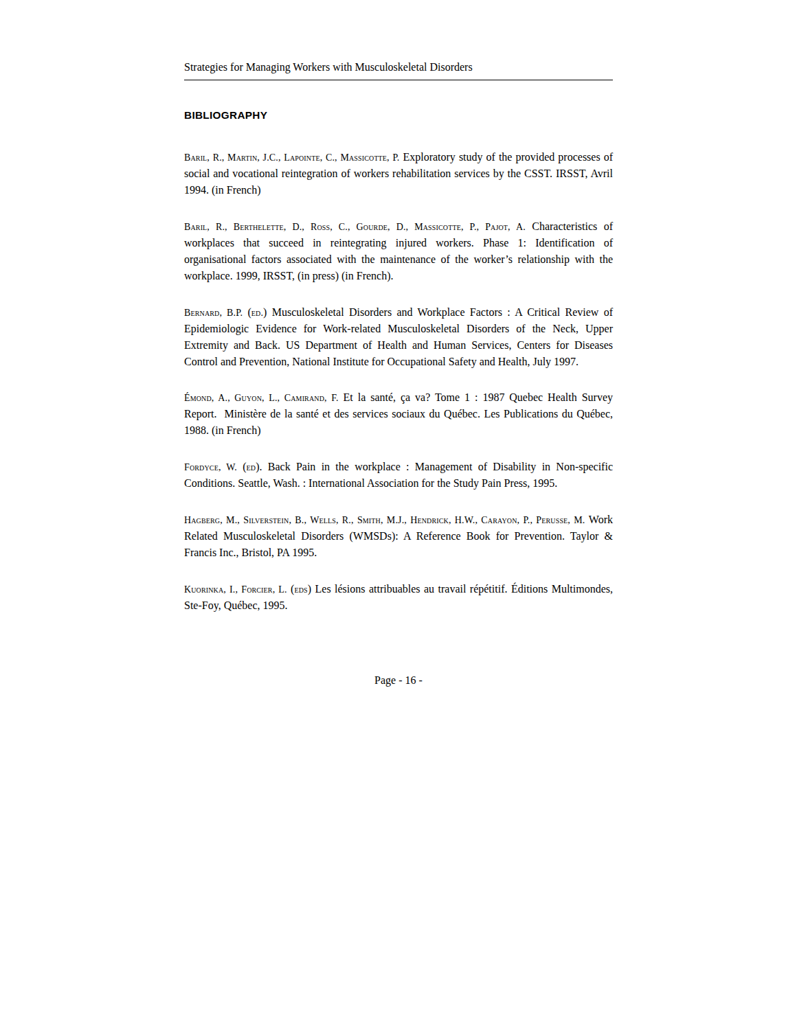Strategies for Managing Workers with Musculoskeletal Disorders
BIBLIOGRAPHY
Baril, R., Martin, J.C., Lapointe, C., Massicotte, P. Exploratory study of the provided processes of social and vocational reintegration of workers rehabilitation services by the CSST. IRSST, Avril 1994. (in French)
Baril, R., Berthelette, D., Ross, C., Gourde, D., Massicotte, P., Pajot, A. Characteristics of workplaces that succeed in reintegrating injured workers. Phase 1: Identification of organisational factors associated with the maintenance of the worker’s relationship with the workplace. 1999, IRSST, (in press) (in French).
Bernard, B.P. (ed.) Musculoskeletal Disorders and Workplace Factors : A Critical Review of Epidemiologic Evidence for Work-related Musculoskeletal Disorders of the Neck, Upper Extremity and Back. US Department of Health and Human Services, Centers for Diseases Control and Prevention, National Institute for Occupational Safety and Health, July 1997.
Émond, A., Guyon, L., Camirand, F. Et la santé, ça va? Tome 1 : 1987 Quebec Health Survey Report. Ministère de la santé et des services sociaux du Québec. Les Publications du Québec, 1988. (in French)
Fordyce, W. (ed). Back Pain in the workplace : Management of Disability in Non-specific Conditions. Seattle, Wash. : International Association for the Study Pain Press, 1995.
Hagberg, M., Silverstein, B., Wells, R., Smith, M.J., Hendrick, H.W., Carayon, P., Perusse, M. Work Related Musculoskeletal Disorders (WMSDs): A Reference Book for Prevention. Taylor & Francis Inc., Bristol, PA 1995.
Kuorinka, I., Forcier, L. (eds) Les lésions attribuables au travail répétitif. Éditions Multimondes, Ste-Foy, Québec, 1995.
Page - 16 -